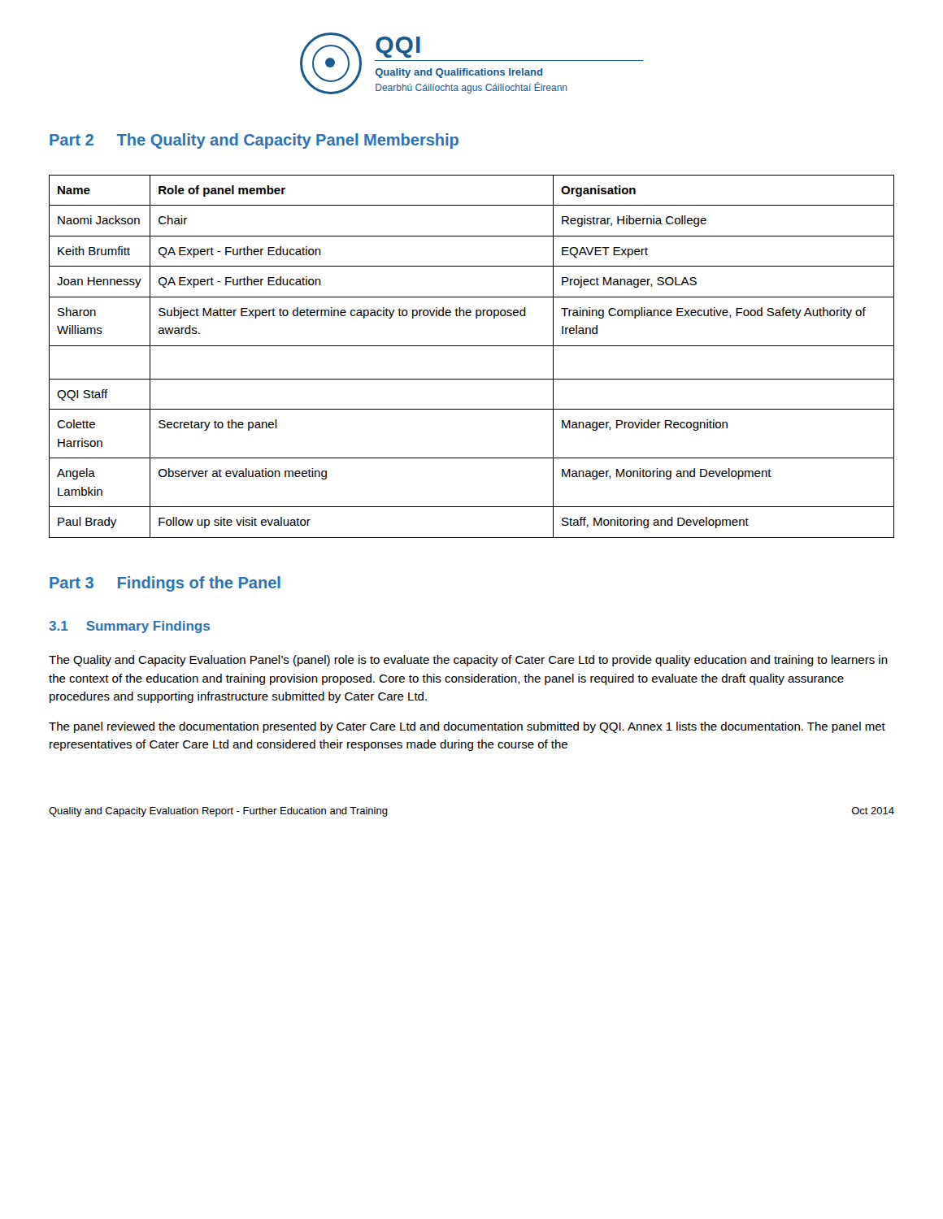QQI
Quality and Qualifications Ireland
Dearbhú Cáilíochta agus Cáilíochtaí Éireann
Part 2 The Quality and Capacity Panel Membership
| Name | Role of panel member | Organisation |
| --- | --- | --- |
| Naomi Jackson | Chair | Registrar, Hibernia College |
| Keith Brumfitt | QA Expert - Further Education | EQAVET Expert |
| Joan Hennessy | QA Expert - Further Education | Project Manager, SOLAS |
| Sharon Williams | Subject Matter Expert to determine capacity to provide the proposed awards. | Training Compliance Executive, Food Safety Authority of Ireland |
| QQI Staff | | |
| Colette Harrison | Secretary to the panel | Manager, Provider Recognition |
| Angela Lambkin | Observer at evaluation meeting | Manager, Monitoring and Development |
| Paul Brady | Follow up site visit evaluator | Staff, Monitoring and Development |
Part 3 Findings of the Panel
3.1 Summary Findings
The Quality and Capacity Evaluation Panel’s (panel) role is to evaluate the capacity of Cater Care Ltd to provide quality education and training to learners in the context of the education and training provision proposed. Core to this consideration, the panel is required to evaluate the draft quality assurance procedures and supporting infrastructure submitted by Cater Care Ltd.
The panel reviewed the documentation presented by Cater Care Ltd and documentation submitted by QQI. Annex 1 lists the documentation. The panel met representatives of Cater Care Ltd and considered their responses made during the course of the
Quality and Capacity Evaluation Report - Further Education and Training Oct 2014